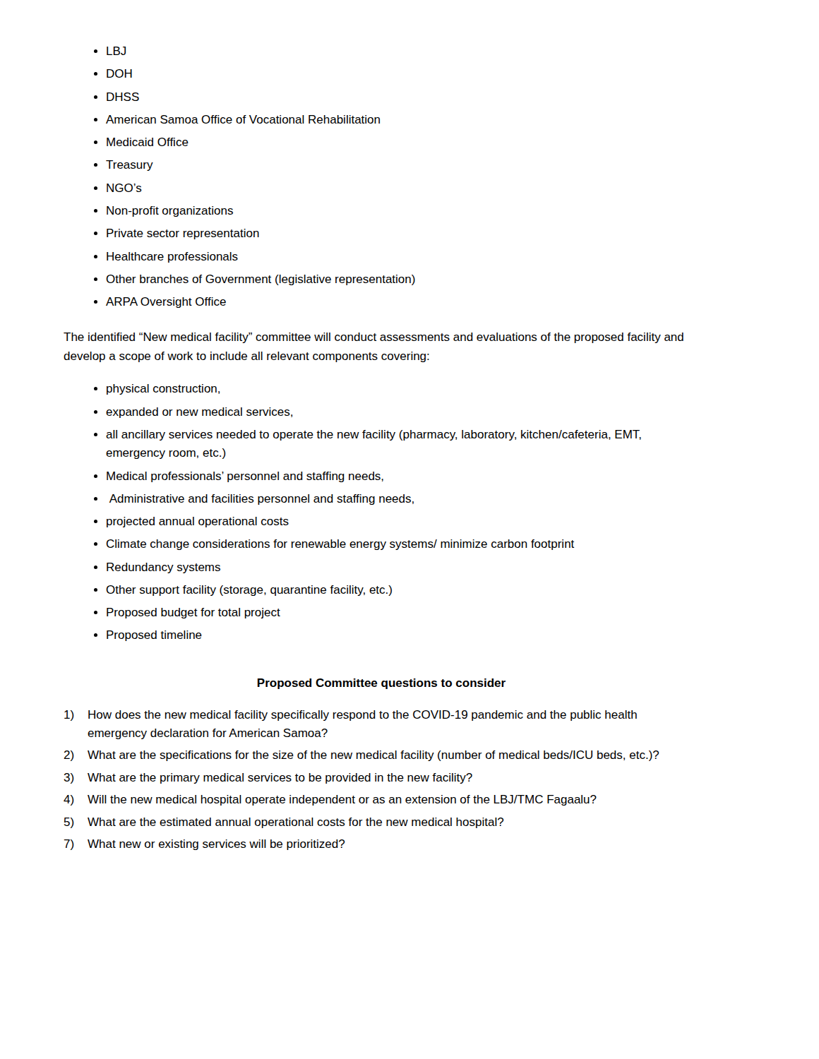LBJ
DOH
DHSS
American Samoa Office of Vocational Rehabilitation
Medicaid Office
Treasury
NGO’s
Non-profit organizations
Private sector representation
Healthcare professionals
Other branches of Government (legislative representation)
ARPA Oversight Office
The identified “New medical facility” committee will conduct assessments and evaluations of the proposed facility and develop a scope of work to include all relevant components covering:
physical construction,
expanded or new medical services,
all ancillary services needed to operate the new facility (pharmacy, laboratory, kitchen/cafeteria, EMT, emergency room, etc.)
Medical professionals’ personnel and staffing needs,
Administrative and facilities personnel and staffing needs,
projected annual operational costs
Climate change considerations for renewable energy systems/ minimize carbon footprint
Redundancy systems
Other support facility (storage, quarantine facility, etc.)
Proposed budget for total project
Proposed timeline
Proposed Committee questions to consider
1) How does the new medical facility specifically respond to the COVID-19 pandemic and the public health emergency declaration for American Samoa?
2) What are the specifications for the size of the new medical facility (number of medical beds/ICU beds, etc.)?
3) What are the primary medical services to be provided in the new facility?
4) Will the new medical hospital operate independent or as an extension of the LBJ/TMC Fagaalu?
5) What are the estimated annual operational costs for the new medical hospital?
7) What new or existing services will be prioritized?